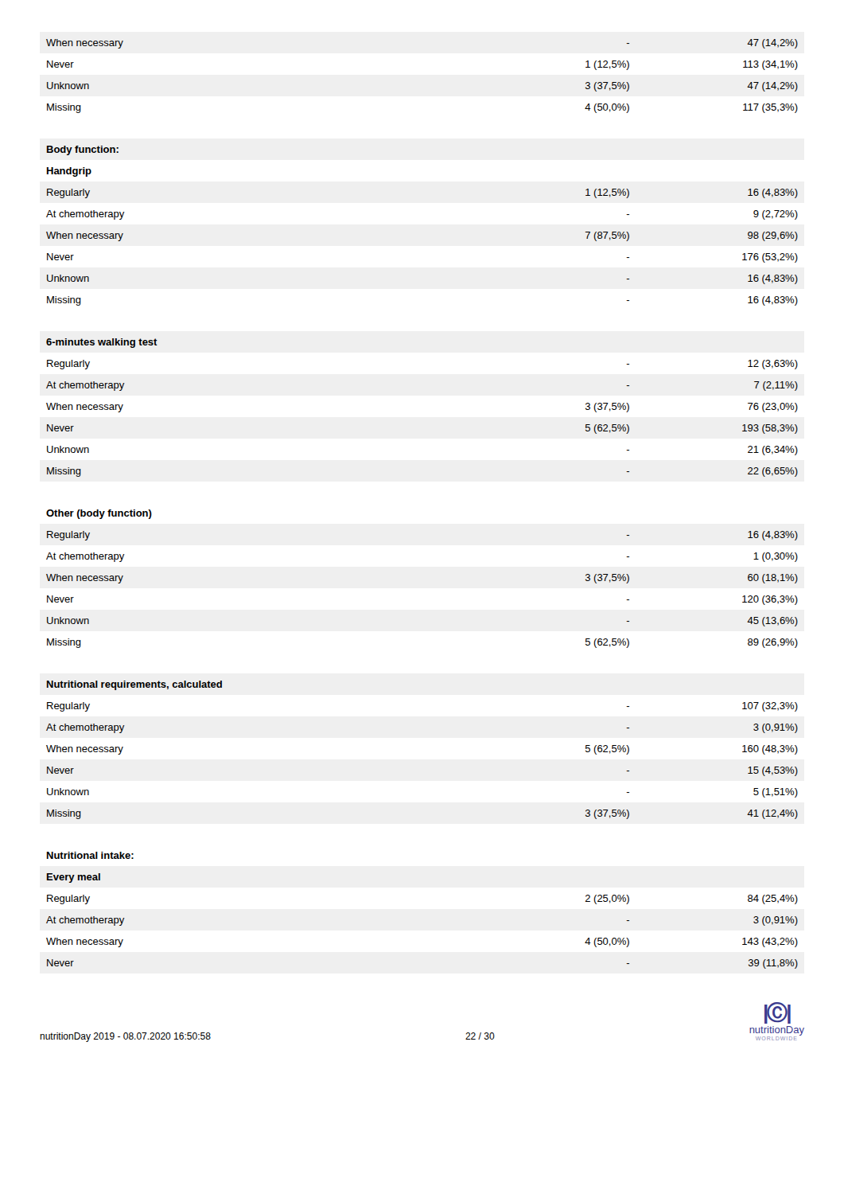| When necessary | - | 47 (14,2%) |
| Never | 1 (12,5%) | 113 (34,1%) |
| Unknown | 3 (37,5%) | 47 (14,2%) |
| Missing | 4 (50,0%) | 117 (35,3%) |
| Body function: | | |
| Handgrip | | |
| Regularly | 1 (12,5%) | 16 (4,83%) |
| At chemotherapy | - | 9 (2,72%) |
| When necessary | 7 (87,5%) | 98 (29,6%) |
| Never | - | 176 (53,2%) |
| Unknown | - | 16 (4,83%) |
| Missing | - | 16 (4,83%) |
| 6-minutes walking test | | |
| Regularly | - | 12 (3,63%) |
| At chemotherapy | - | 7 (2,11%) |
| When necessary | 3 (37,5%) | 76 (23,0%) |
| Never | 5 (62,5%) | 193 (58,3%) |
| Unknown | - | 21 (6,34%) |
| Missing | - | 22 (6,65%) |
| Other (body function) | | |
| Regularly | - | 16 (4,83%) |
| At chemotherapy | - | 1 (0,30%) |
| When necessary | 3 (37,5%) | 60 (18,1%) |
| Never | - | 120 (36,3%) |
| Unknown | - | 45 (13,6%) |
| Missing | 5 (62,5%) | 89 (26,9%) |
| Nutritional requirements, calculated | | |
| Regularly | - | 107 (32,3%) |
| At chemotherapy | - | 3 (0,91%) |
| When necessary | 5 (62,5%) | 160 (48,3%) |
| Never | - | 15 (4,53%) |
| Unknown | - | 5 (1,51%) |
| Missing | 3 (37,5%) | 41 (12,4%) |
| Nutritional intake: | | |
| Every meal | | |
| Regularly | 2 (25,0%) | 84 (25,4%) |
| At chemotherapy | - | 3 (0,91%) |
| When necessary | 4 (50,0%) | 143 (43,2%) |
| Never | - | 39 (11,8%) |
nutritionDay 2019 - 08.07.2020 16:50:58
22 / 30
|Ⓒ|
nutritionDay
WORLDWIDE